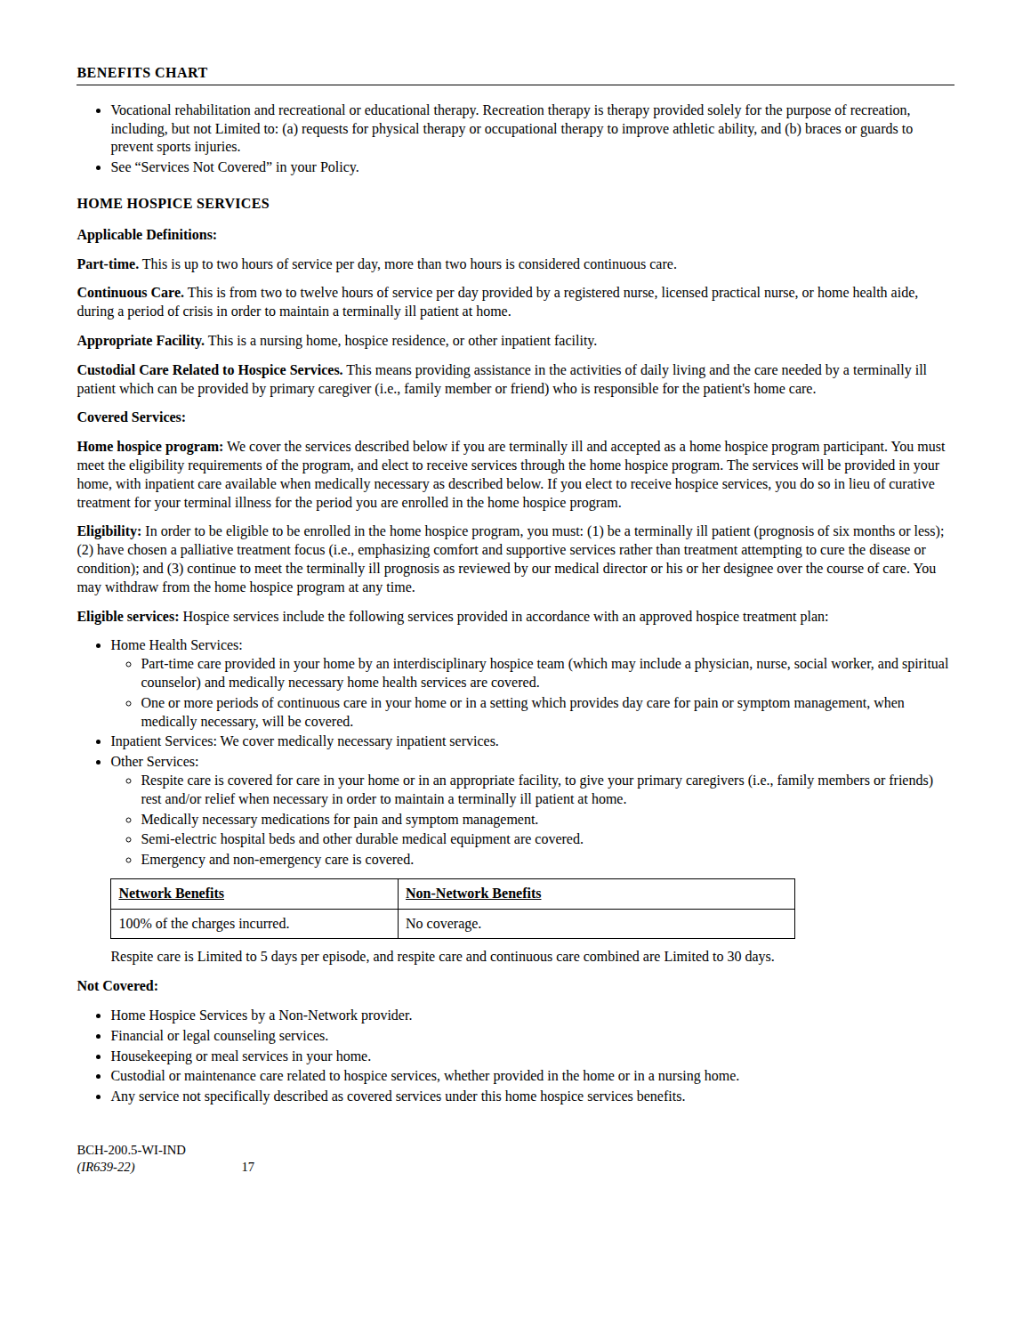BENEFITS CHART
Vocational rehabilitation and recreational or educational therapy. Recreation therapy is therapy provided solely for the purpose of recreation, including, but not Limited to: (a) requests for physical therapy or occupational therapy to improve athletic ability, and (b) braces or guards to prevent sports injuries.
See “Services Not Covered” in your Policy.
HOME HOSPICE SERVICES
Applicable Definitions:
Part-time. This is up to two hours of service per day, more than two hours is considered continuous care.
Continuous Care. This is from two to twelve hours of service per day provided by a registered nurse, licensed practical nurse, or home health aide, during a period of crisis in order to maintain a terminally ill patient at home.
Appropriate Facility. This is a nursing home, hospice residence, or other inpatient facility.
Custodial Care Related to Hospice Services. This means providing assistance in the activities of daily living and the care needed by a terminally ill patient which can be provided by primary caregiver (i.e., family member or friend) who is responsible for the patient's home care.
Covered Services:
Home hospice program: We cover the services described below if you are terminally ill and accepted as a home hospice program participant. You must meet the eligibility requirements of the program, and elect to receive services through the home hospice program. The services will be provided in your home, with inpatient care available when medically necessary as described below. If you elect to receive hospice services, you do so in lieu of curative treatment for your terminal illness for the period you are enrolled in the home hospice program.
Eligibility: In order to be eligible to be enrolled in the home hospice program, you must: (1) be a terminally ill patient (prognosis of six months or less); (2) have chosen a palliative treatment focus (i.e., emphasizing comfort and supportive services rather than treatment attempting to cure the disease or condition); and (3) continue to meet the terminally ill prognosis as reviewed by our medical director or his or her designee over the course of care. You may withdraw from the home hospice program at any time.
Eligible services: Hospice services include the following services provided in accordance with an approved hospice treatment plan:
Home Health Services:
Part-time care provided in your home by an interdisciplinary hospice team (which may include a physician, nurse, social worker, and spiritual counselor) and medically necessary home health services are covered.
One or more periods of continuous care in your home or in a setting which provides day care for pain or symptom management, when medically necessary, will be covered.
Inpatient Services: We cover medically necessary inpatient services.
Other Services:
Respite care is covered for care in your home or in an appropriate facility, to give your primary caregivers (i.e., family members or friends) rest and/or relief when necessary in order to maintain a terminally ill patient at home.
Medically necessary medications for pain and symptom management.
Semi-electric hospital beds and other durable medical equipment are covered.
Emergency and non-emergency care is covered.
| Network Benefits | Non-Network Benefits |
| 100% of the charges incurred. | No coverage. |
Respite care is Limited to 5 days per episode, and respite care and continuous care combined are Limited to 30 days.
Not Covered:
Home Hospice Services by a Non-Network provider.
Financial or legal counseling services.
Housekeeping or meal services in your home.
Custodial or maintenance care related to hospice services, whether provided in the home or in a nursing home.
Any service not specifically described as covered services under this home hospice services benefits.
BCH-200.5-WI-IND
(IR639-22) 17